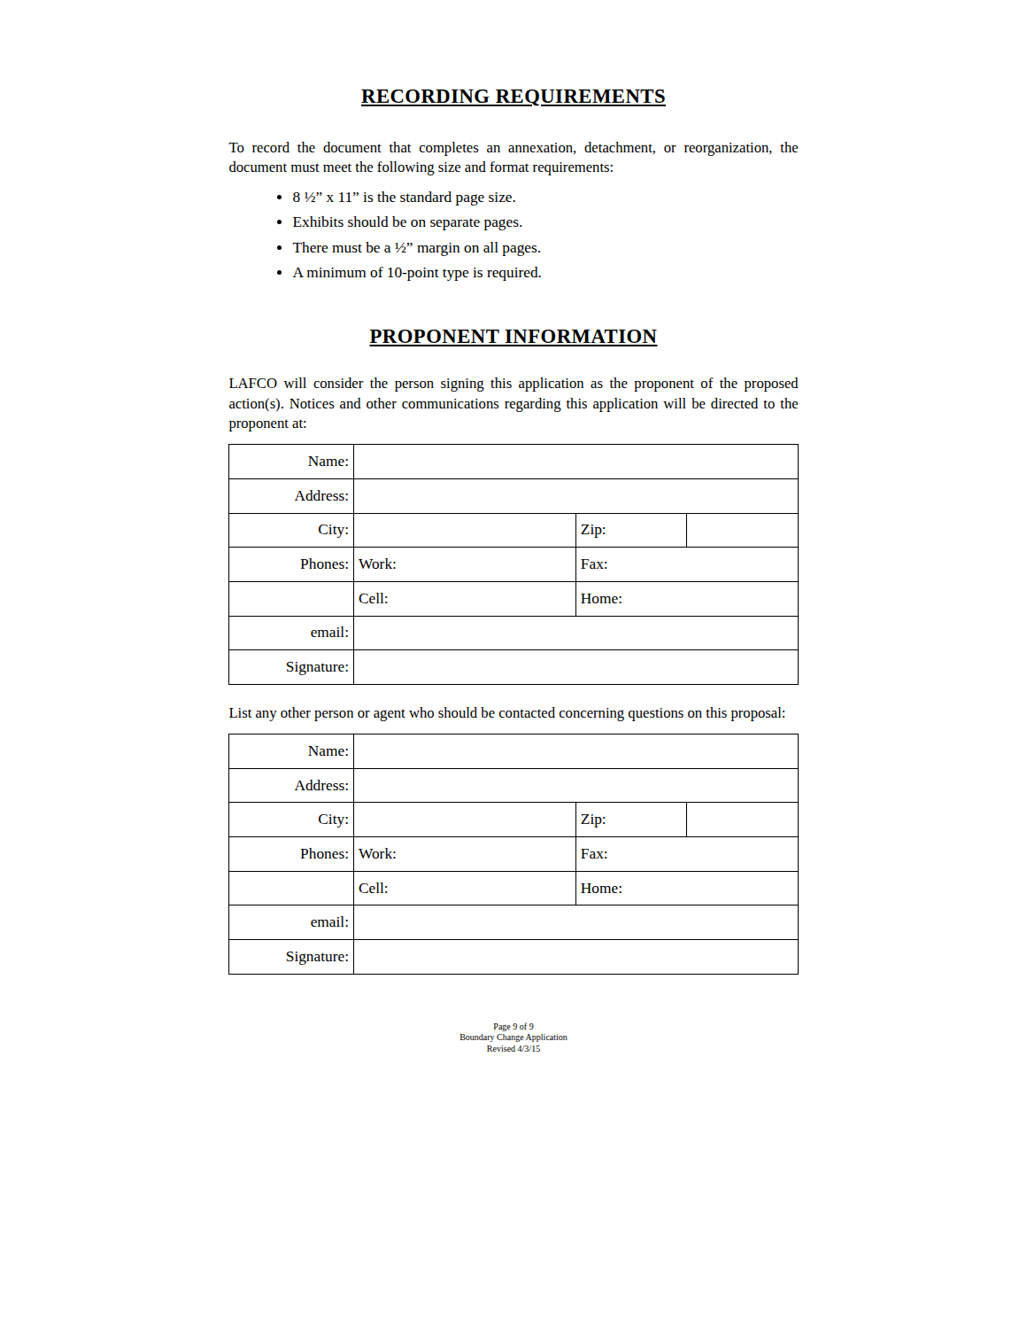RECORDING REQUIREMENTS
To record the document that completes an annexation, detachment, or reorganization, the document must meet the following size and format requirements:
8 ½” x 11” is the standard page size.
Exhibits should be on separate pages.
There must be a ½” margin on all pages.
A minimum of 10-point type is required.
PROPONENT INFORMATION
LAFCO will consider the person signing this application as the proponent of the proposed action(s). Notices and other communications regarding this application will be directed to the proponent at:
| Name: | |
| Address: | |
| City: | | Zip: | |
| Phones: | Work: | Fax: |
| | Cell: | Home: |
| email: | |
| Signature: | |
List any other person or agent who should be contacted concerning questions on this proposal:
| Name: | |
| Address: | |
| City: | | Zip: | |
| Phones: | Work: | Fax: |
| | Cell: | Home: |
| email: | |
| Signature: | |
Page 9 of 9
Boundary Change Application
Revised 4/3/15